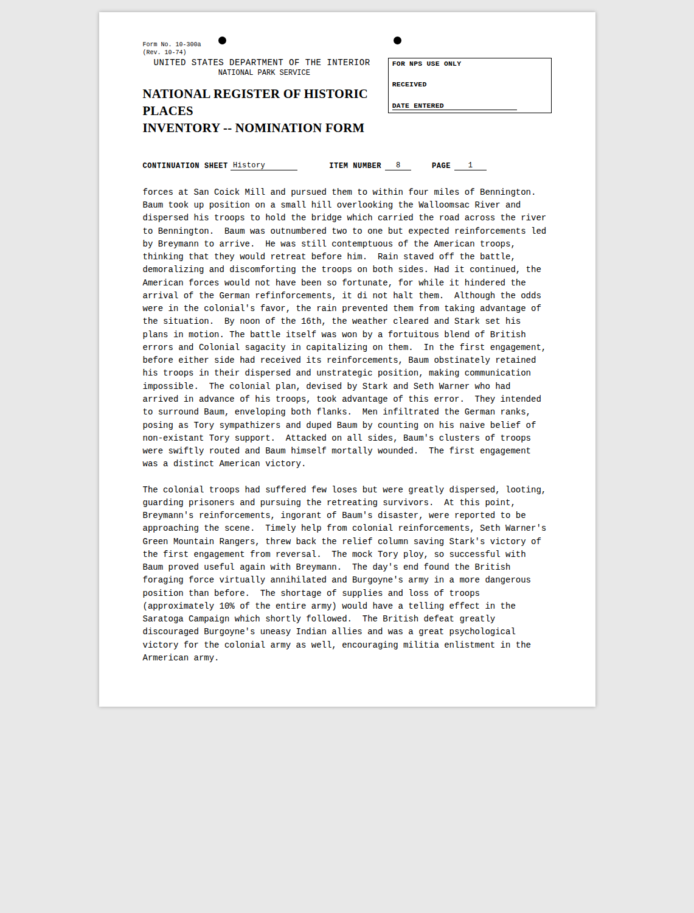Form No. 10-300a
(Rev. 10-74)
UNITED STATES DEPARTMENT OF THE INTERIOR
NATIONAL PARK SERVICE
NATIONAL REGISTER OF HISTORIC PLACES
INVENTORY -- NOMINATION FORM
FOR NPS USE ONLY RECEIVED DATE ENTERED
CONTINUATION SHEET History ITEM NUMBER 8 PAGE 1
forces at San Coick Mill and pursued them to within four miles of Bennington. Baum took up position on a small hill overlooking the Walloomsac River and dispersed his troops to hold the bridge which carried the road across the river to Bennington. Baum was outnumbered two to one but expected reinforcements led by Breymann to arrive. He was still contemptuous of the American troops, thinking that they would retreat before him. Rain staved off the battle, demoralizing and discomforting the troops on both sides. Had it continued, the American forces would not have been so fortunate, for while it hindered the arrival of the German refinforcements, it di not halt them. Although the odds were in the colonial's favor, the rain prevented them from taking advantage of the situation. By noon of the 16th, the weather cleared and Stark set his plans in motion. The battle itself was won by a fortuitous blend of British errors and Colonial sagacity in capitalizing on them. In the first engagement, before either side had received its reinforcements, Baum obstinately retained his troops in their dispersed and unstrategic position, making communication impossible. The colonial plan, devised by Stark and Seth Warner who had arrived in advance of his troops, took advantage of this error. They intended to surround Baum, enveloping both flanks. Men infiltrated the German ranks, posing as Tory sympathizers and duped Baum by counting on his naive belief of non-existant Tory support. Attacked on all sides, Baum's clusters of troops were swiftly routed and Baum himself mortally wounded. The first engagement was a distinct American victory.
The colonial troops had suffered few loses but were greatly dispersed, looting, guarding prisoners and pursuing the retreating survivors. At this point, Breymann's reinforcements, ingorant of Baum's disaster, were reported to be approaching the scene. Timely help from colonial reinforcements, Seth Warner's Green Mountain Rangers, threw back the relief column saving Stark's victory of the first engagement from reversal. The mock Tory ploy, so successful with Baum proved useful again with Breymann. The day's end found the British foraging force virtually annihilated and Burgoyne's army in a more dangerous position than before. The shortage of supplies and loss of troops (approximately 10% of the entire army) would have a telling effect in the Saratoga Campaign which shortly followed. The British defeat greatly discouraged Burgoyne's uneasy Indian allies and was a great psychological victory for the colonial army as well, encouraging militia enlistment in the Armerican army.